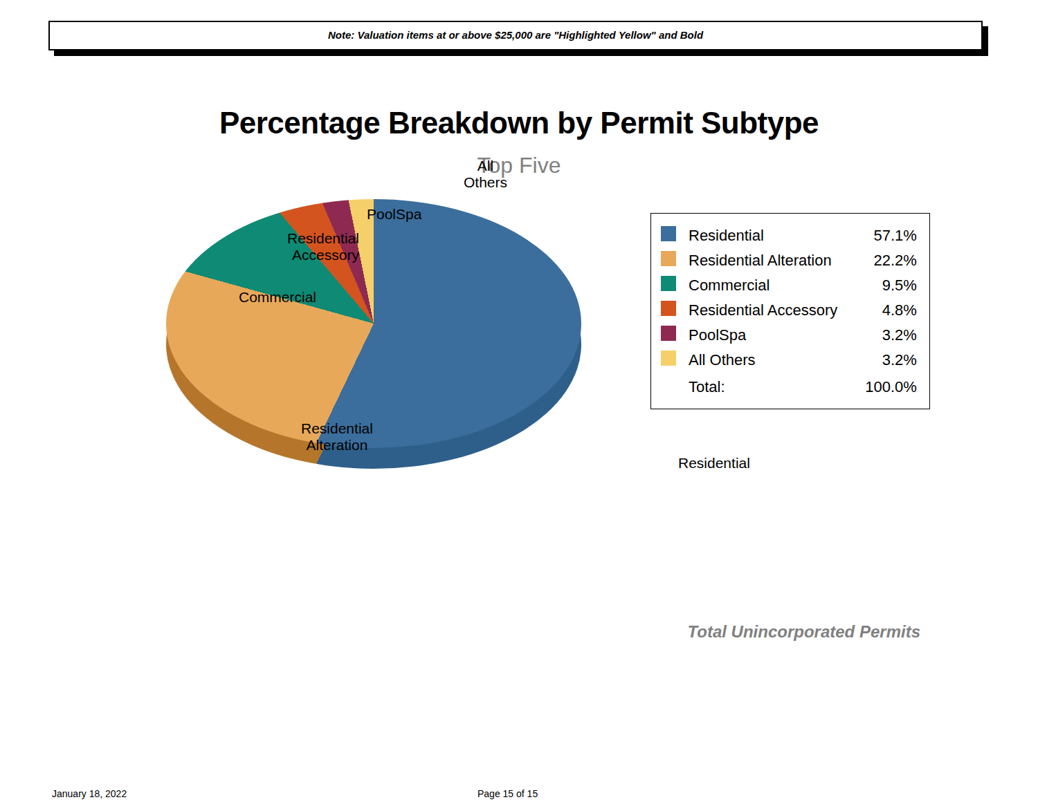Note: Valuation items at or above $25,000 are "Highlighted Yellow" and Bold
Percentage Breakdown by Permit Subtype
Top Five
All
Others
PoolSpa
Residential
Accessory
Commercial
Residential
Alteration
Residential
| | Residential | 57.1% |
| | Residential Alteration | 22.2% |
| | Commercial | 9.5% |
| | Residential Accessory | 4.8% |
| | PoolSpa | 3.2% |
| | All Others | 3.2% |
| | Total: | 100.0% |
Total Unincorporated Permits
January 18, 2022 Page 15 of 15